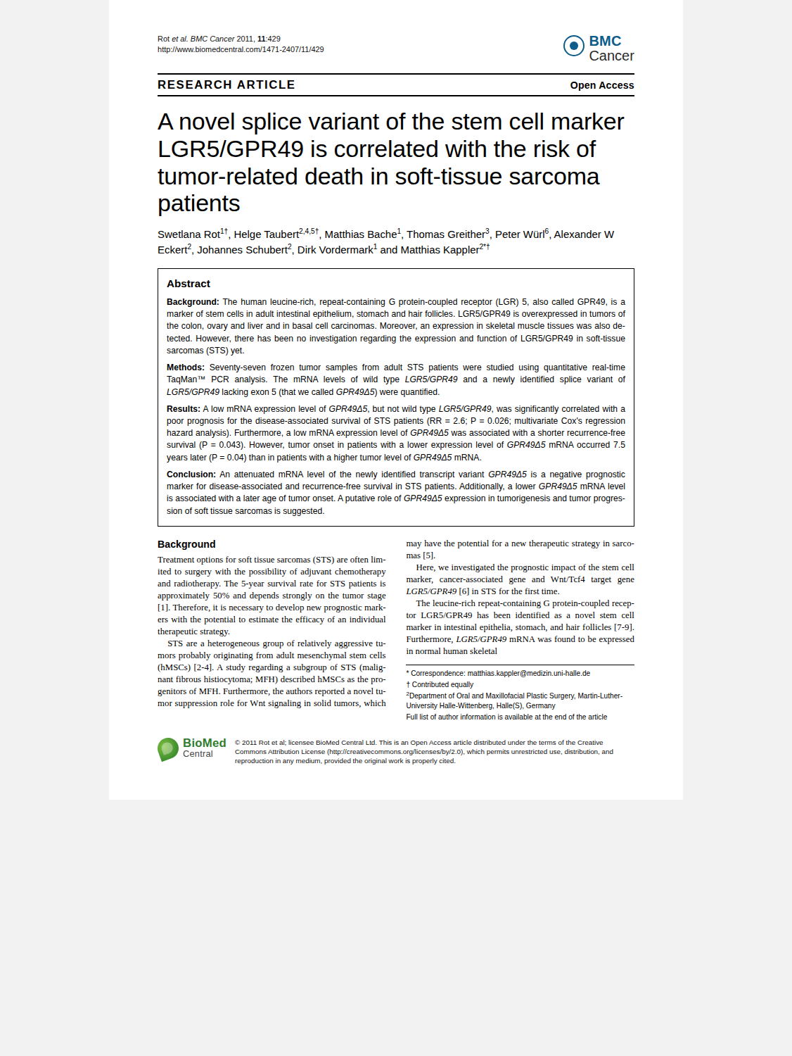Rot et al. BMC Cancer 2011, 11:429
http://www.biomedcentral.com/1471-2407/11/429
BMC Cancer
Research article
Open Access
A novel splice variant of the stem cell marker LGR5/GPR49 is correlated with the risk of tumor-related death in soft-tissue sarcoma patients
Swetlana Rot1†, Helge Taubert2,4,5†, Matthias Bache1, Thomas Greither3, Peter Würl6, Alexander W Eckert2, Johannes Schubert2, Dirk Vordermark1 and Matthias Kappler2*†
Abstract
Background: The human leucine-rich, repeat-containing G protein-coupled receptor (LGR) 5, also called GPR49, is a marker of stem cells in adult intestinal epithelium, stomach and hair follicles. LGR5/GPR49 is overexpressed in tumors of the colon, ovary and liver and in basal cell carcinomas. Moreover, an expression in skeletal muscle tissues was also detected. However, there has been no investigation regarding the expression and function of LGR5/GPR49 in soft-tissue sarcomas (STS) yet.
Methods: Seventy-seven frozen tumor samples from adult STS patients were studied using quantitative real-time TaqMan™ PCR analysis. The mRNA levels of wild type LGR5/GPR49 and a newly identified splice variant of LGR5/GPR49 lacking exon 5 (that we called GPR49Δ5) were quantified.
Results: A low mRNA expression level of GPR49Δ5, but not wild type LGR5/GPR49, was significantly correlated with a poor prognosis for the disease-associated survival of STS patients (RR = 2.6; P = 0.026; multivariate Cox's regression hazard analysis). Furthermore, a low mRNA expression level of GPR49Δ5 was associated with a shorter recurrence-free survival (P = 0.043). However, tumor onset in patients with a lower expression level of GPR49Δ5 mRNA occurred 7.5 years later (P = 0.04) than in patients with a higher tumor level of GPR49Δ5 mRNA.
Conclusion: An attenuated mRNA level of the newly identified transcript variant GPR49Δ5 is a negative prognostic marker for disease-associated and recurrence-free survival in STS patients. Additionally, a lower GPR49Δ5 mRNA level is associated with a later age of tumor onset. A putative role of GPR49Δ5 expression in tumorigenesis and tumor progression of soft tissue sarcomas is suggested.
Background
Treatment options for soft tissue sarcomas (STS) are often limited to surgery with the possibility of adjuvant chemotherapy and radiotherapy. The 5-year survival rate for STS patients is approximately 50% and depends strongly on the tumor stage [1]. Therefore, it is necessary to develop new prognostic markers with the potential to estimate the efficacy of an individual therapeutic strategy.
STS are a heterogeneous group of relatively aggressive tumors probably originating from adult mesenchymal stem cells (hMSCs) [2-4]. A study regarding a subgroup of STS (malignant fibrous histiocytoma; MFH) described hMSCs as the progenitors of MFH. Furthermore, the authors reported a novel tumor suppression role for Wnt signaling in solid tumors, which may have the potential for a new therapeutic strategy in sarcomas [5].
Here, we investigated the prognostic impact of the stem cell marker, cancer-associated gene and Wnt/Tcf4 target gene LGR5/GPR49 [6] in STS for the first time.
The leucine-rich repeat-containing G protein-coupled receptor LGR5/GPR49 has been identified as a novel stem cell marker in intestinal epithelia, stomach, and hair follicles [7-9]. Furthermore, LGR5/GPR49 mRNA was found to be expressed in normal human skeletal
* Correspondence: matthias.kappler@medizin.uni-halle.de
† Contributed equally
2Department of Oral and Maxillofacial Plastic Surgery, Martin-Luther-University Halle-Wittenberg, Halle(S), Germany
Full list of author information is available at the end of the article
BioMed Central
© 2011 Rot et al; licensee BioMed Central Ltd. This is an Open Access article distributed under the terms of the Creative Commons Attribution License (http://creativecommons.org/licenses/by/2.0), which permits unrestricted use, distribution, and reproduction in any medium, provided the original work is properly cited.